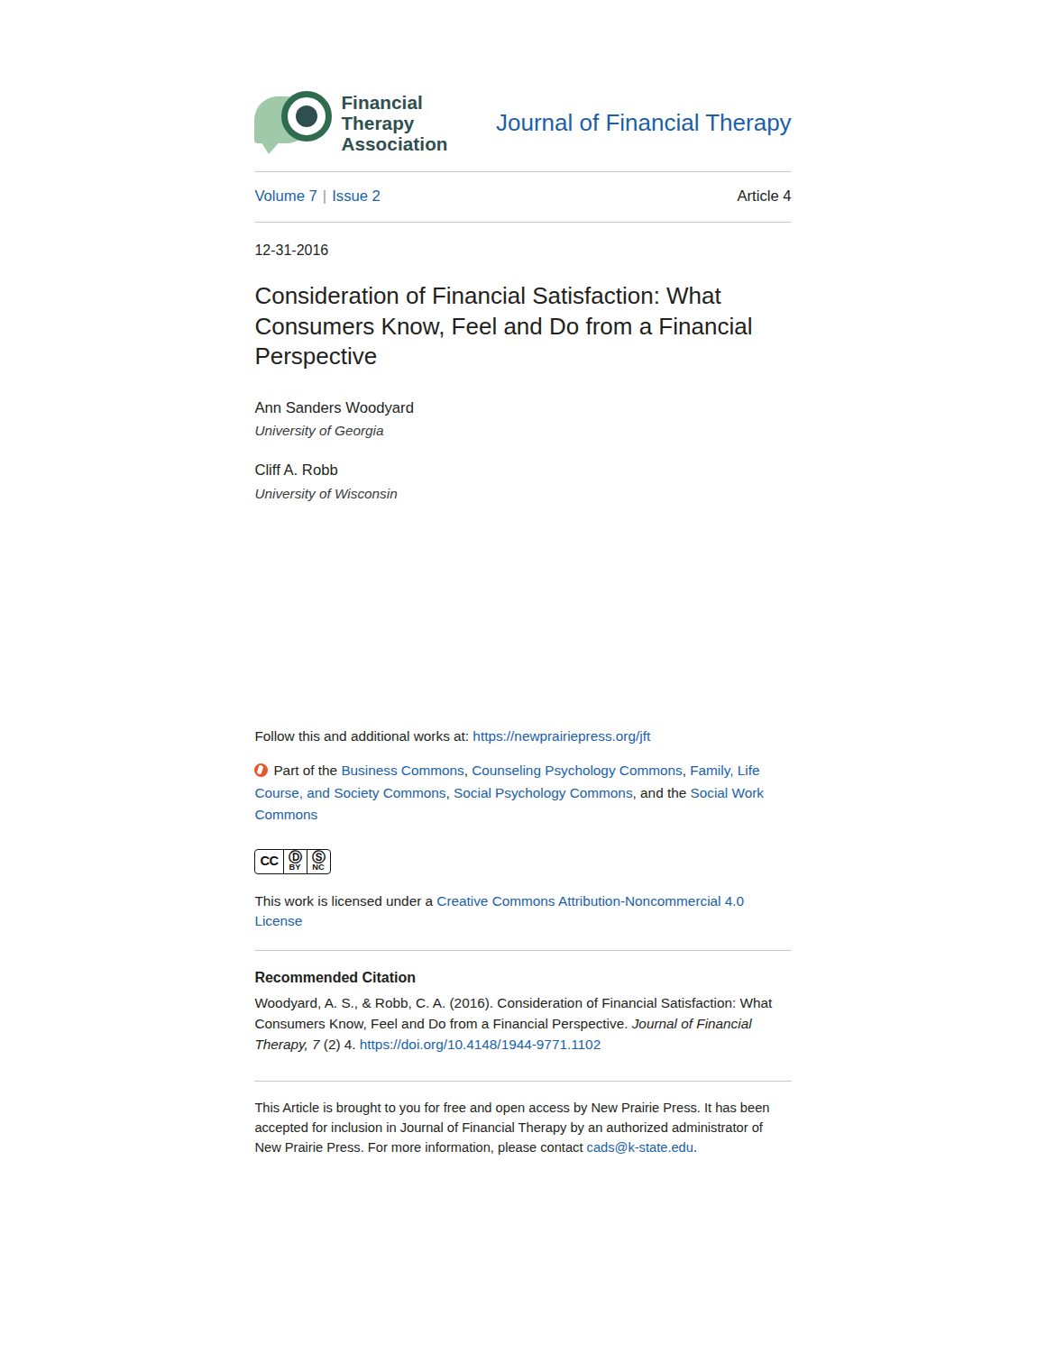Financial
Therapy
Association
Journal of Financial Therapy
Volume 7|Issue 2
Article 4
12-31-2016
Consideration of Financial Satisfaction: What Consumers Know, Feel and Do from a Financial Perspective
Ann Sanders Woodyard
University of Georgia
Cliff A. Robb
University of Wisconsin
Follow this and additional works at: https://newprairiepress.org/jft
Part of the Business Commons, Counseling Psychology Commons, Family, Life Course, and Society Commons, Social Psychology Commons, and the Social Work Commons
CC
ⒹBY
ⓈNC
This work is licensed under a Creative Commons Attribution-Noncommercial 4.0 License
Recommended Citation
Woodyard, A. S., & Robb, C. A. (2016). Consideration of Financial Satisfaction: What Consumers Know, Feel and Do from a Financial Perspective. Journal of Financial Therapy, 7 (2) 4. https://doi.org/10.4148/1944-9771.1102
This Article is brought to you for free and open access by New Prairie Press. It has been accepted for inclusion in Journal of Financial Therapy by an authorized administrator of New Prairie Press. For more information, please contact cads@k-state.edu.